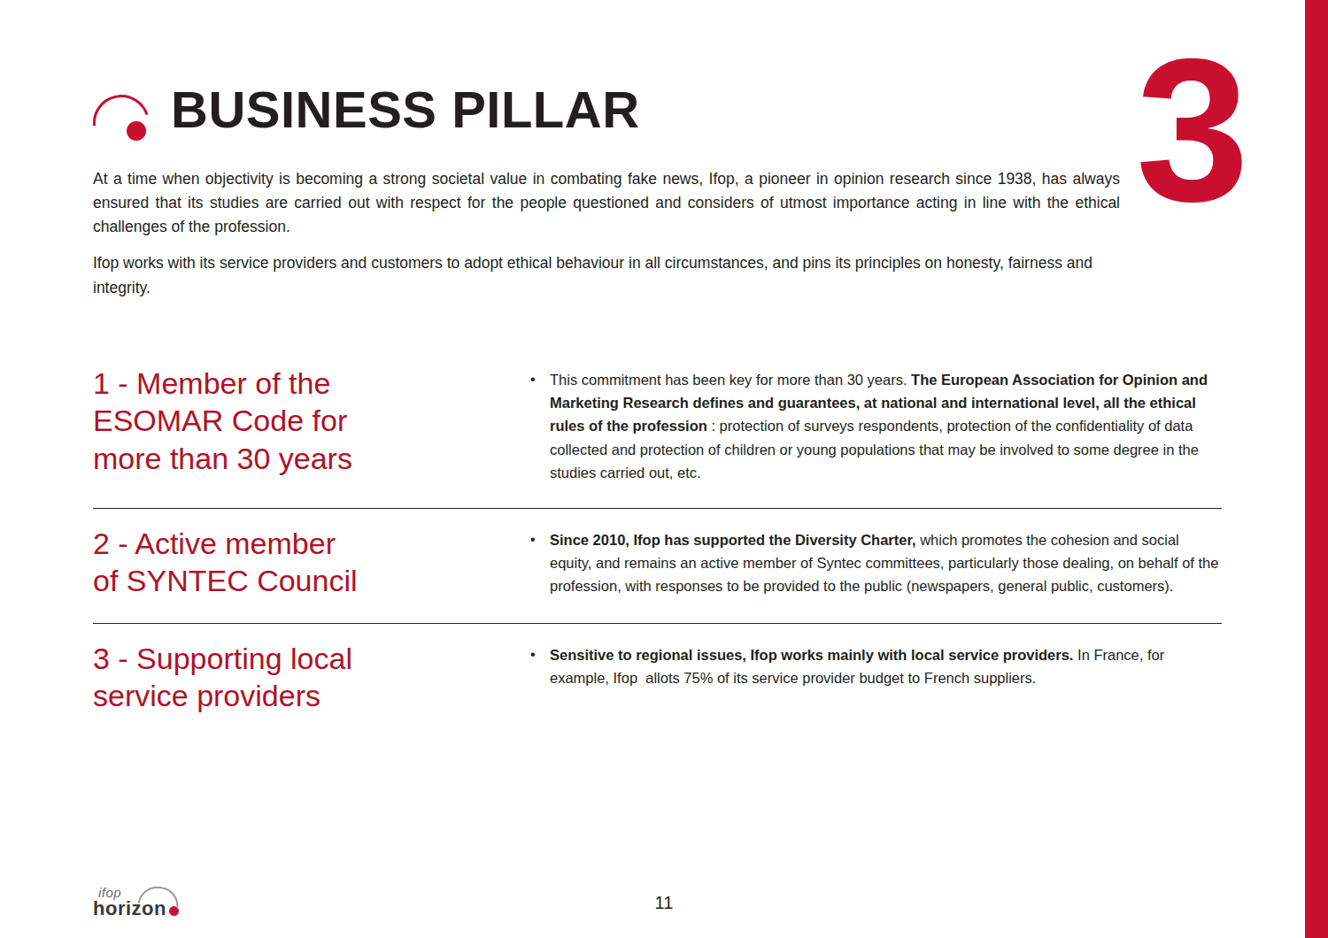3
BUSINESS PILLAR
At a time when objectivity is becoming a strong societal value in combating fake news, Ifop, a pioneer in opinion research since 1938, has always ensured that its studies are carried out with respect for the people questioned and considers of utmost importance acting in line with the ethical challenges of the profession.
Ifop works with its service providers and customers to adopt ethical behaviour in all circumstances, and pins its principles on honesty, fairness and integrity.
| 1 - Member of the ESOMAR Code for more than 30 years | This commitment has been key for more than 30 years. The European Association for Opinion and Marketing Research defines and guarantees, at national and international level, all the ethical rules of the profession : protection of surveys respondents, protection of the confidentiality of data collected and protection of children or young populations that may be involved to some degree in the studies carried out, etc. |
| 2 - Active member of SYNTEC Council | Since 2010, Ifop has supported the Diversity Charter, which promotes the cohesion and social equity, and remains an active member of Syntec committees, particularly those dealing, on behalf of the profession, with responses to be provided to the public (newspapers, general public, customers). |
| 3 - Supporting local service providers | Sensitive to regional issues, Ifop works mainly with local service providers. In France, for example, Ifop allots 75% of its service provider budget to French suppliers. |
ifop horizon
11